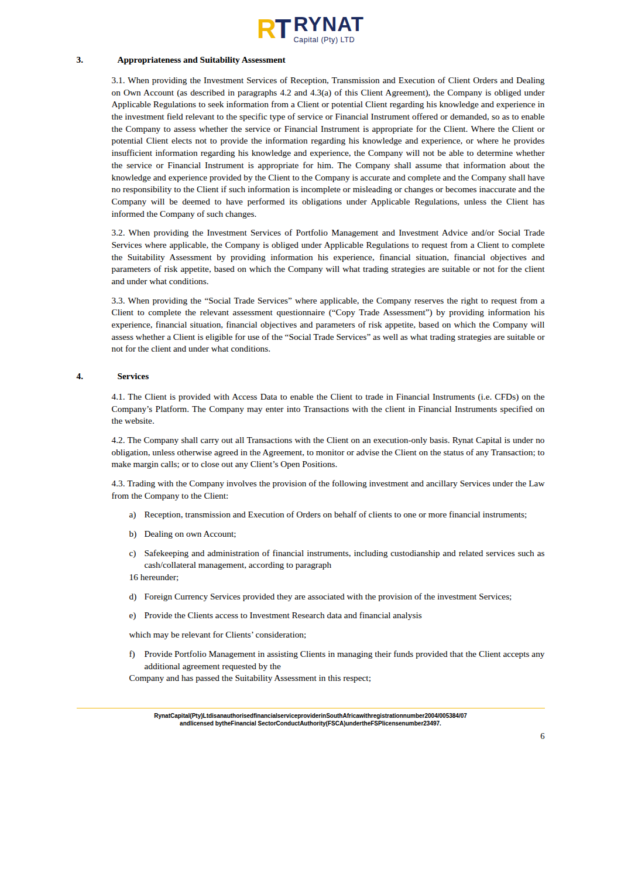RT RYNAT
Capital (Pty) LTD
3. Appropriateness and Suitability Assessment
3.1. When providing the Investment Services of Reception, Transmission and Execution of Client Orders and Dealing on Own Account (as described in paragraphs 4.2 and 4.3(a) of this Client Agreement), the Company is obliged under Applicable Regulations to seek information from a Client or potential Client regarding his knowledge and experience in the investment field relevant to the specific type of service or Financial Instrument offered or demanded, so as to enable the Company to assess whether the service or Financial Instrument is appropriate for the Client. Where the Client or potential Client elects not to provide the information regarding his knowledge and experience, or where he provides insufficient information regarding his knowledge and experience, the Company will not be able to determine whether the service or Financial Instrument is appropriate for him. The Company shall assume that information about the knowledge and experience provided by the Client to the Company is accurate and complete and the Company shall have no responsibility to the Client if such information is incomplete or misleading or changes or becomes inaccurate and the Company will be deemed to have performed its obligations under Applicable Regulations, unless the Client has informed the Company of such changes.
3.2. When providing the Investment Services of Portfolio Management and Investment Advice and/or Social Trade Services where applicable, the Company is obliged under Applicable Regulations to request from a Client to complete the Suitability Assessment by providing information his experience, financial situation, financial objectives and parameters of risk appetite, based on which the Company will what trading strategies are suitable or not for the client and under what conditions.
3.3. When providing the “Social Trade Services” where applicable, the Company reserves the right to request from a Client to complete the relevant assessment questionnaire (“Copy Trade Assessment”) by providing information his experience, financial situation, financial objectives and parameters of risk appetite, based on which the Company will assess whether a Client is eligible for use of the “Social Trade Services” as well as what trading strategies are suitable or not for the client and under what conditions.
4. Services
4.1. The Client is provided with Access Data to enable the Client to trade in Financial Instruments (i.e. CFDs) on the Company’s Platform. The Company may enter into Transactions with the client in Financial Instruments specified on the website.
4.2. The Company shall carry out all Transactions with the Client on an execution-only basis. Rynat Capital is under no obligation, unless otherwise agreed in the Agreement, to monitor or advise the Client on the status of any Transaction; to make margin calls; or to close out any Client’s Open Positions.
4.3. Trading with the Company involves the provision of the following investment and ancillary Services under the Law from the Company to the Client:
a) Reception, transmission and Execution of Orders on behalf of clients to one or more financial instruments;
b) Dealing on own Account;
c) Safekeeping and administration of financial instruments, including custodianship and related services such as cash/collateral management, according to paragraph 16 hereunder;
d) Foreign Currency Services provided they are associated with the provision of the investment Services;
e) Provide the Clients access to Investment Research data and financial analysis which may be relevant for Clients’ consideration;
f) Provide Portfolio Management in assisting Clients in managing their funds provided that the Client accepts any additional agreement requested by the Company and has passed the Suitability Assessment in this respect;
RynatCapital(Pty)LtdisanauthorisedfinancialserviceproviderinSouthAfricawithregistrationnumber2004/005384/07
andlicensed bytheFinancial SectorConductAuthority(FSCA)undertheFSPlicensenumber23497.
6